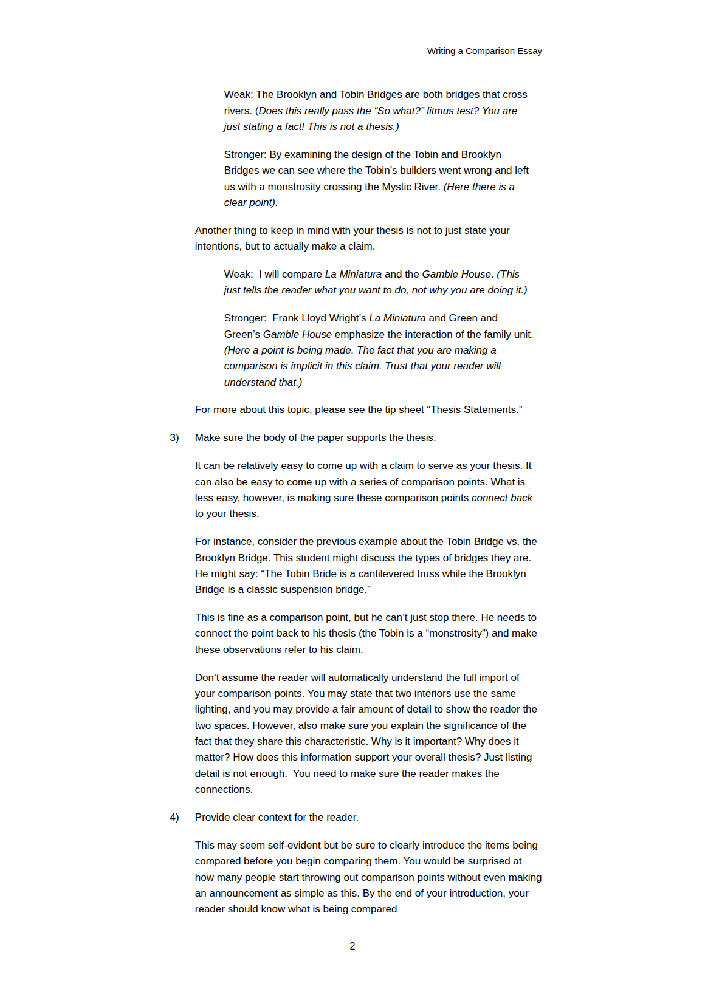Writing a Comparison Essay
Weak: The Brooklyn and Tobin Bridges are both bridges that cross rivers. (Does this really pass the “So what?” litmus test? You are just stating a fact! This is not a thesis.)
Stronger: By examining the design of the Tobin and Brooklyn Bridges we can see where the Tobin’s builders went wrong and left us with a monstrosity crossing the Mystic River. (Here there is a clear point).
Another thing to keep in mind with your thesis is not to just state your intentions, but to actually make a claim.
Weak: I will compare La Miniatura and the Gamble House. (This just tells the reader what you want to do, not why you are doing it.)
Stronger: Frank Lloyd Wright’s La Miniatura and Green and Green’s Gamble House emphasize the interaction of the family unit. (Here a point is being made. The fact that you are making a comparison is implicit in this claim. Trust that your reader will understand that.)
For more about this topic, please see the tip sheet “Thesis Statements.”
3) Make sure the body of the paper supports the thesis.
It can be relatively easy to come up with a claim to serve as your thesis. It can also be easy to come up with a series of comparison points. What is less easy, however, is making sure these comparison points connect back to your thesis.
For instance, consider the previous example about the Tobin Bridge vs. the Brooklyn Bridge. This student might discuss the types of bridges they are. He might say: “The Tobin Bride is a cantilevered truss while the Brooklyn Bridge is a classic suspension bridge.”
This is fine as a comparison point, but he can’t just stop there. He needs to connect the point back to his thesis (the Tobin is a “monstrosity”) and make these observations refer to his claim.
Don’t assume the reader will automatically understand the full import of your comparison points. You may state that two interiors use the same lighting, and you may provide a fair amount of detail to show the reader the two spaces. However, also make sure you explain the significance of the fact that they share this characteristic. Why is it important? Why does it matter? How does this information support your overall thesis? Just listing detail is not enough. You need to make sure the reader makes the connections.
4) Provide clear context for the reader.
This may seem self-evident but be sure to clearly introduce the items being compared before you begin comparing them. You would be surprised at how many people start throwing out comparison points without even making an announcement as simple as this. By the end of your introduction, your reader should know what is being compared
2